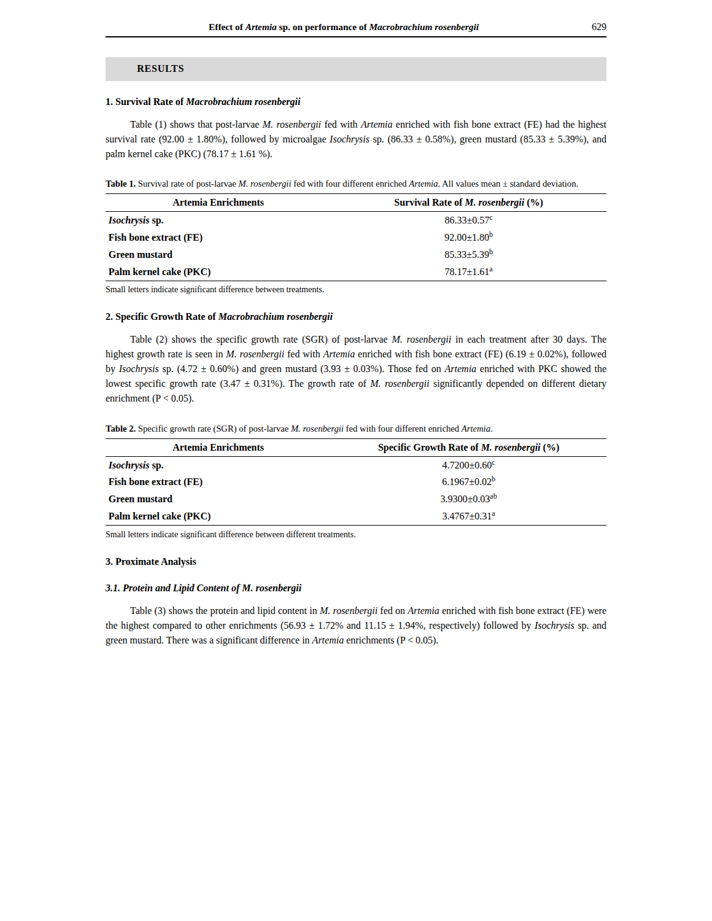Effect of Artemia sp. on performance of Macrobrachium rosenbergii
629
RESULTS
1. Survival Rate of Macrobrachium rosenbergii
Table (1) shows that post-larvae M. rosenbergii fed with Artemia enriched with fish bone extract (FE) had the highest survival rate (92.00 ± 1.80%), followed by microalgae Isochrysis sp. (86.33 ± 0.58%), green mustard (85.33 ± 5.39%), and palm kernel cake (PKC) (78.17 ± 1.61 %).
Table 1. Survival rate of post-larvae M. rosenbergii fed with four different enriched Artemia. All values mean ± standard deviation.
| Artemia Enrichments | Survival Rate of M. rosenbergii (%) |
| --- | --- |
| Isochrysis sp. | 86.33±0.57 c |
| Fish bone extract (FE) | 92.00±1.80 b |
| Green mustard | 85.33±5.39 b |
| Palm kernel cake (PKC) | 78.17±1.61 a |
Small letters indicate significant difference between treatments.
2. Specific Growth Rate of Macrobrachium rosenbergii
Table (2) shows the specific growth rate (SGR) of post-larvae M. rosenbergii in each treatment after 30 days. The highest growth rate is seen in M. rosenbergii fed with Artemia enriched with fish bone extract (FE) (6.19 ± 0.02%), followed by Isochrysis sp. (4.72 ± 0.60%) and green mustard (3.93 ± 0.03%). Those fed on Artemia enriched with PKC showed the lowest specific growth rate (3.47 ± 0.31%). The growth rate of M. rosenbergii significantly depended on different dietary enrichment (P < 0.05).
Table 2. Specific growth rate (SGR) of post-larvae M. rosenbergii fed with four different enriched Artemia.
| Artemia Enrichments | Specific Growth Rate of M. rosenbergii (%) |
| --- | --- |
| Isochrysis sp. | 4.7200±0.60 c |
| Fish bone extract (FE) | 6.1967±0.02 b |
| Green mustard | 3.9300±0.03 ab |
| Palm kernel cake (PKC) | 3.4767±0.31 a |
Small letters indicate significant difference between different treatments.
3. Proximate Analysis
3.1. Protein and Lipid Content of M. rosenbergii
Table (3) shows the protein and lipid content in M. rosenbergii fed on Artemia enriched with fish bone extract (FE) were the highest compared to other enrichments (56.93 ± 1.72% and 11.15 ± 1.94%, respectively) followed by Isochrysis sp. and green mustard. There was a significant difference in Artemia enrichments (P < 0.05).